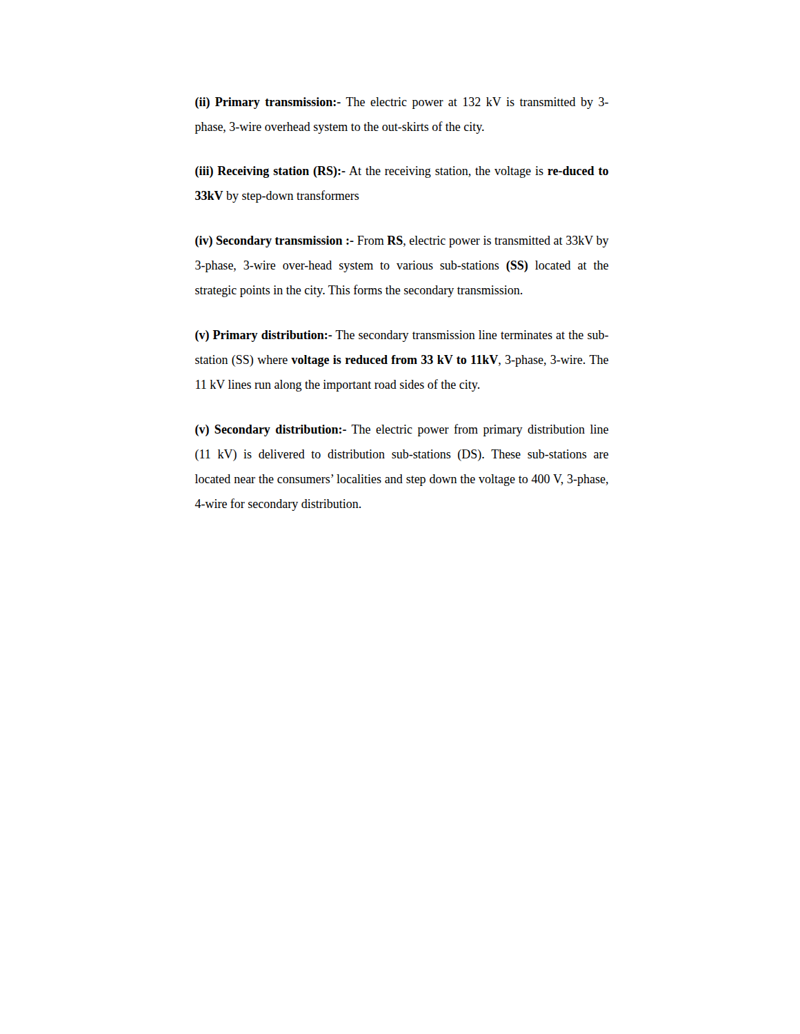(ii) Primary transmission:- The electric power at 132 kV is transmitted by 3-phase, 3-wire overhead system to the out-skirts of the city.
(iii) Receiving station (RS):- At the receiving station, the voltage is re-duced to 33kV by step-down transformers
(iv) Secondary transmission :- From RS, electric power is transmitted at 33kV by 3-phase, 3-wire over-head system to various sub-stations (SS) located at the strategic points in the city. This forms the secondary transmission.
(v) Primary distribution:- The secondary transmission line terminates at the sub-station (SS) where voltage is reduced from 33 kV to 11kV, 3-phase, 3-wire. The 11 kV lines run along the important road sides of the city.
(v) Secondary distribution:- The electric power from primary distribution line (11 kV) is delivered to distribution sub-stations (DS). These sub-stations are located near the consumers’ localities and step down the voltage to 400 V, 3-phase, 4-wire for secondary distribution.